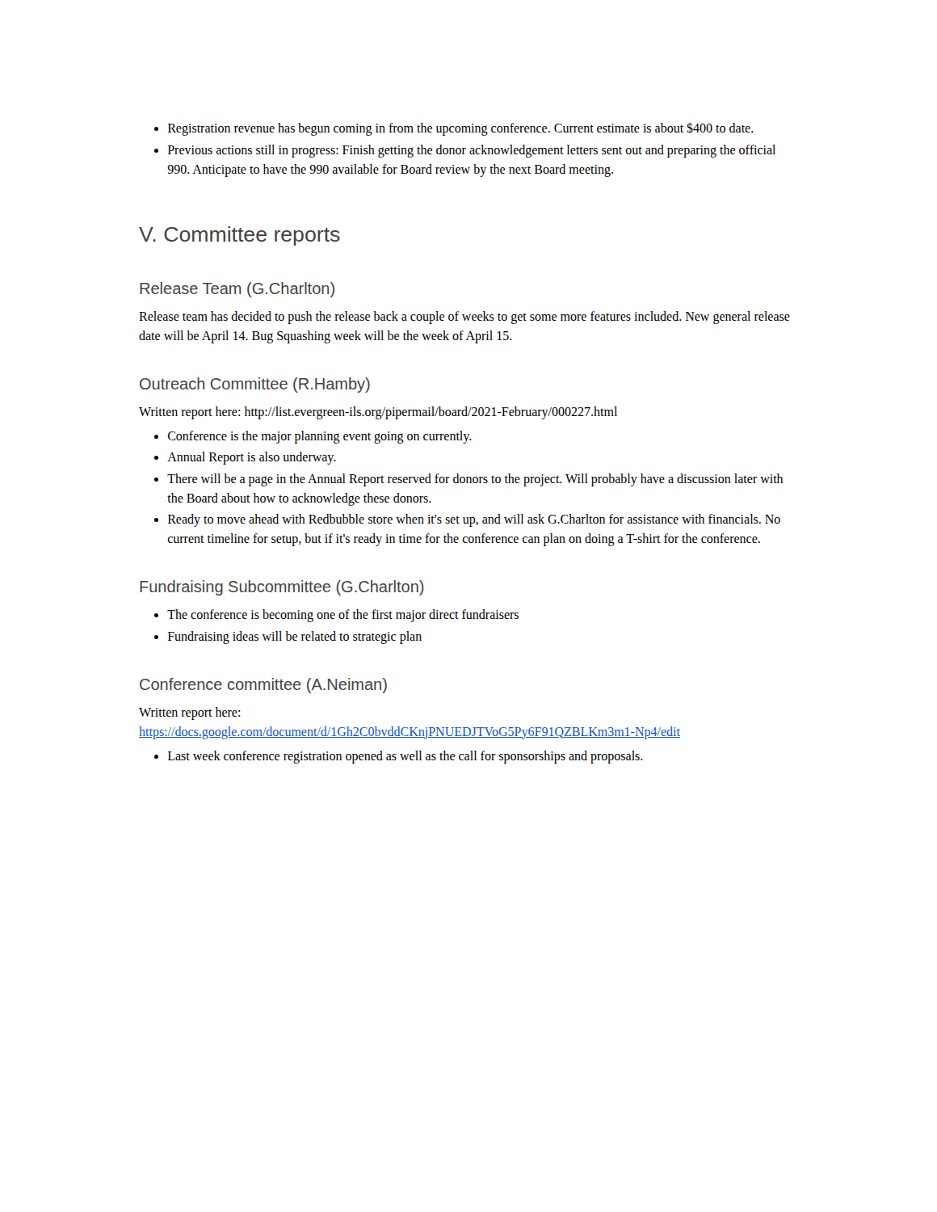Registration revenue has begun coming in from the upcoming conference. Current estimate is about $400 to date.
Previous actions still in progress: Finish getting the donor acknowledgement letters sent out and preparing the official 990. Anticipate to have the 990 available for Board review by the next Board meeting.
V. Committee reports
Release Team (G.Charlton)
Release team has decided to push the release back a couple of weeks to get some more features included. New general release date will be April 14. Bug Squashing week will be the week of April 15.
Outreach Committee (R.Hamby)
Written report here: http://list.evergreen-ils.org/pipermail/board/2021-February/000227.html
Conference is the major planning event going on currently.
Annual Report is also underway.
There will be a page in the Annual Report reserved for donors to the project. Will probably have a discussion later with the Board about how to acknowledge these donors.
Ready to move ahead with Redbubble store when it's set up, and will ask G.Charlton for assistance with financials. No current timeline for setup, but if it's ready in time for the conference can plan on doing a T-shirt for the conference.
Fundraising Subcommittee (G.Charlton)
The conference is becoming one of the first major direct fundraisers
Fundraising ideas will be related to strategic plan
Conference committee (A.Neiman)
Written report here:
https://docs.google.com/document/d/1Gh2C0bvddCKnjPNUEDJTVoG5Py6F91QZBLKm3m1-Np4/edit
Last week conference registration opened as well as the call for sponsorships and proposals.